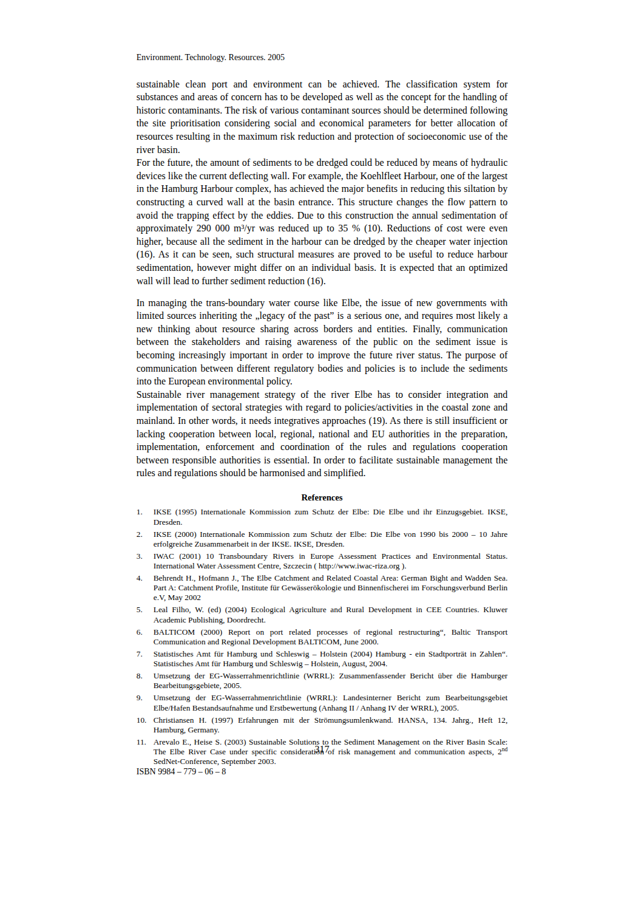Environment. Technology. Resources. 2005
sustainable clean port and environment can be achieved. The classification system for substances and areas of concern has to be developed as well as the concept for the handling of historic contaminants. The risk of various contaminant sources should be determined following the site prioritisation considering social and economical parameters for better allocation of resources resulting in the maximum risk reduction and protection of socioeconomic use of the river basin.
For the future, the amount of sediments to be dredged could be reduced by means of hydraulic devices like the current deflecting wall. For example, the Koehlfleet Harbour, one of the largest in the Hamburg Harbour complex, has achieved the major benefits in reducing this siltation by constructing a curved wall at the basin entrance. This structure changes the flow pattern to avoid the trapping effect by the eddies. Due to this construction the annual sedimentation of approximately 290 000 m³/yr was reduced up to 35 % (10). Reductions of cost were even higher, because all the sediment in the harbour can be dredged by the cheaper water injection (16). As it can be seen, such structural measures are proved to be useful to reduce harbour sedimentation, however might differ on an individual basis. It is expected that an optimized wall will lead to further sediment reduction (16).
In managing the trans-boundary water course like Elbe, the issue of new governments with limited sources inheriting the „legacy of the past” is a serious one, and requires most likely a new thinking about resource sharing across borders and entities. Finally, communication between the stakeholders and raising awareness of the public on the sediment issue is becoming increasingly important in order to improve the future river status. The purpose of communication between different regulatory bodies and policies is to include the sediments into the European environmental policy.
Sustainable river management strategy of the river Elbe has to consider integration and implementation of sectoral strategies with regard to policies/activities in the coastal zone and mainland. In other words, it needs integratives approaches (19). As there is still insufficient or lacking cooperation between local, regional, national and EU authorities in the preparation, implementation, enforcement and coordination of the rules and regulations cooperation between responsible authorities is essential. In order to facilitate sustainable management the rules and regulations should be harmonised and simplified.
References
1. IKSE (1995) Internationale Kommission zum Schutz der Elbe: Die Elbe und ihr Einzugsgebiet. IKSE, Dresden.
2. IKSE (2000) Internationale Kommission zum Schutz der Elbe: Die Elbe von 1990 bis 2000 – 10 Jahre erfolgreiche Zusammenarbeit in der IKSE. IKSE, Dresden.
3. IWAC (2001) 10 Transboundary Rivers in Europe Assessment Practices and Environmental Status. International Water Assessment Centre, Szczecin ( http://www.iwac-riza.org ).
4. Behrendt H., Hofmann J., The Elbe Catchment and Related Coastal Area: German Bight and Wadden Sea. Part A: Catchment Profile, Institute für Gewässerökologie und Binnenfischerei im Forschungsverbund Berlin e.V, May 2002
5. Leal Filho, W. (ed) (2004) Ecological Agriculture and Rural Development in CEE Countries. Kluwer Academic Publishing, Doordrecht.
6. BALTICOM (2000) Report on port related processes of regional restructuring“, Baltic Transport Communication and Regional Development BALTICOM, June 2000.
7. Statistisches Amt für Hamburg und Schleswig – Holstein (2004) Hamburg - ein Stadtporträt in Zahlen“. Statistisches Amt für Hamburg und Schleswig – Holstein, August, 2004.
8. Umsetzung der EG-Wasserrahmenrichtlinie (WRRL): Zusammenfassender Bericht über die Hamburger Bearbeitungsgebiete, 2005.
9. Umsetzung der EG-Wasserrahmenrichtlinie (WRRL): Landesinterner Bericht zum Bearbeitungsgebiet Elbe/Hafen Bestandsaufnahme und Erstbewertung (Anhang II / Anhang IV der WRRL), 2005.
10. Christiansen H. (1997) Erfahrungen mit der Strömungsumlenkwand. HANSA, 134. Jahrg., Heft 12, Hamburg, Germany.
11. Arevalo E., Heise S. (2003) Sustainable Solutions to the Sediment Management on the River Basin Scale: The Elbe River Case under specific consideration of risk management and communication aspects, 2nd SedNet-Conference, September 2003.
317
ISBN 9984 – 779 – 06 – 8